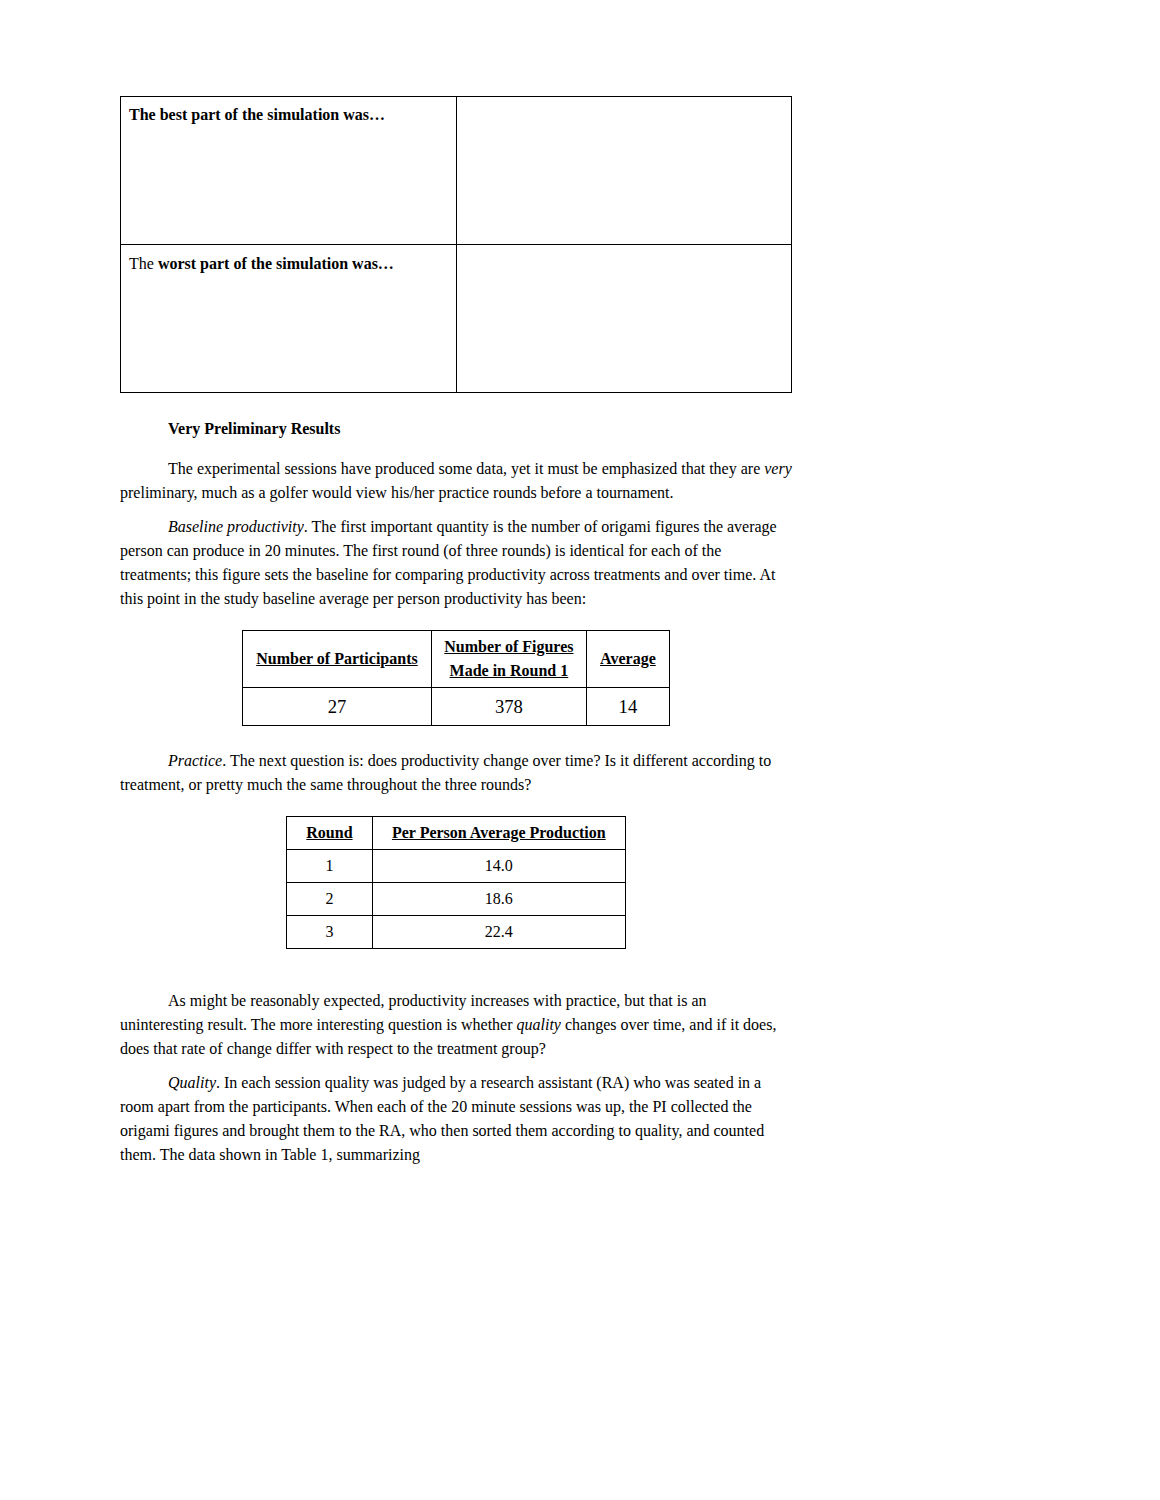| The best part of the simulation was… | |
| The worst part of the simulation was… | |
Very Preliminary Results
The experimental sessions have produced some data, yet it must be emphasized that they are very preliminary, much as a golfer would view his/her practice rounds before a tournament.
Baseline productivity. The first important quantity is the number of origami figures the average person can produce in 20 minutes. The first round (of three rounds) is identical for each of the treatments; this figure sets the baseline for comparing productivity across treatments and over time. At this point in the study baseline average per person productivity has been:
| Number of Participants | Number of Figures Made in Round 1 | Average |
| --- | --- | --- |
| 27 | 378 | 14 |
Practice. The next question is: does productivity change over time? Is it different according to treatment, or pretty much the same throughout the three rounds?
| Round | Per Person Average Production |
| --- | --- |
| 1 | 14.0 |
| 2 | 18.6 |
| 3 | 22.4 |
As might be reasonably expected, productivity increases with practice, but that is an uninteresting result. The more interesting question is whether quality changes over time, and if it does, does that rate of change differ with respect to the treatment group?
Quality. In each session quality was judged by a research assistant (RA) who was seated in a room apart from the participants. When each of the 20 minute sessions was up, the PI collected the origami figures and brought them to the RA, who then sorted them according to quality, and counted them. The data shown in Table 1, summarizing